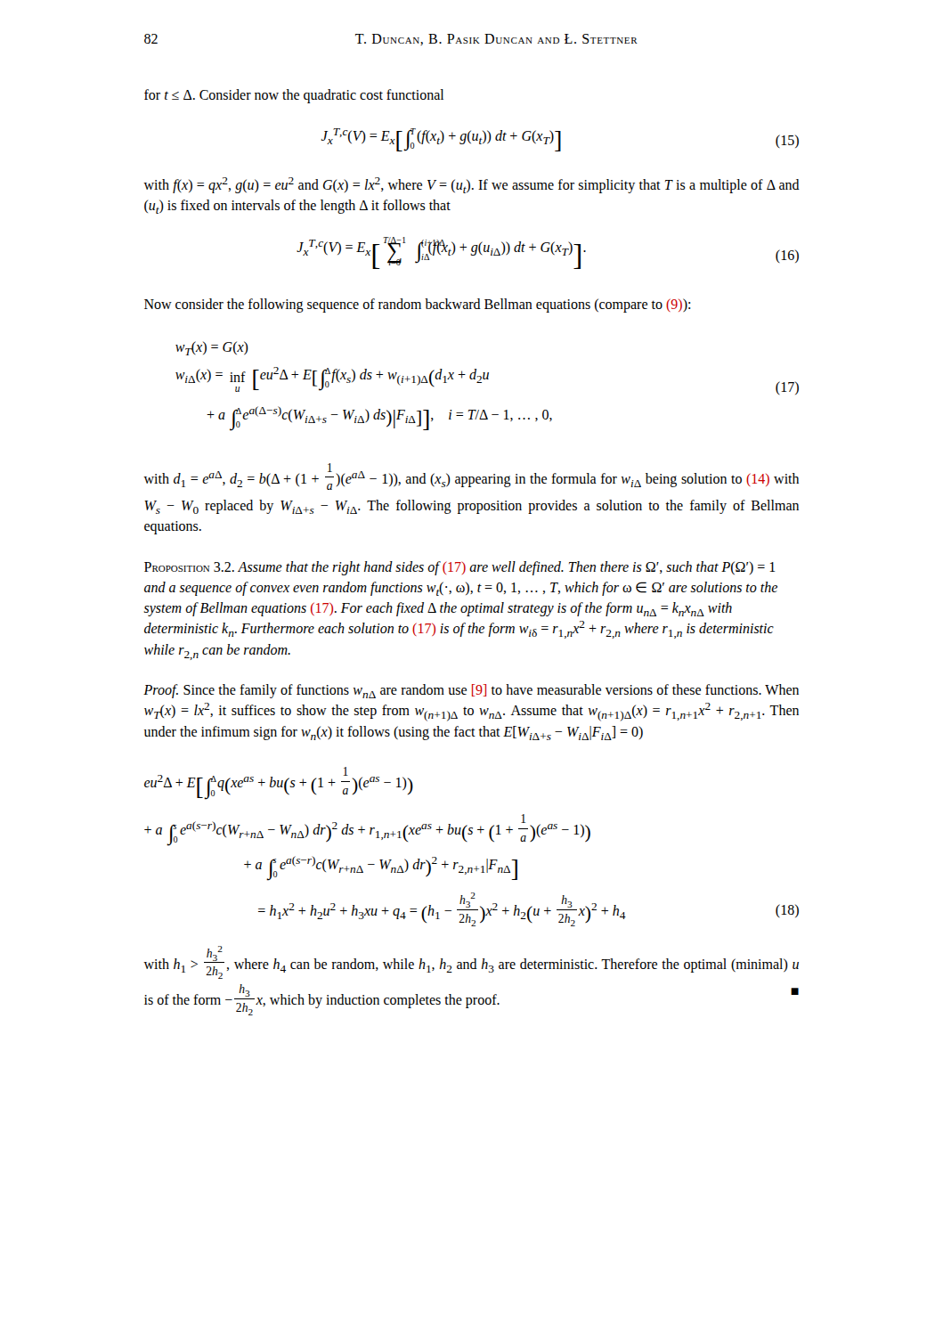82 T. Duncan, B. Pasik Duncan and Ł. Stettner
for t ≤ Δ. Consider now the quadratic cost functional
JxT,c(V) = Ex[T∫0 (f(xt) + g(ut)) dt + G(xT)]
(15)
with f(x) = qx2, g(u) = eu2 and G(x) = lx2, where V = (ut). If we assume for simplicity that T is a multiple of Δ and (ut) is fixed on intervals of the length Δ it follows that
JxT,c(V) = Ex[ T/Δ−1∑i=0 (i+1)Δ∫i Δ (f(xt) + g(ui Δ)) dt + G(xT)].
(16)
Now consider the following sequence of random backward Bellman equations (compare to (9)):
wT(x) = G(x)
wi Δ(x) = infu [eu2Δ + E[Δ∫0 f(xs) ds + w(i+1)Δ(d1x + d2u
+ a Δ∫0 ea(Δ−s)c(Wi Δ+s − Wi Δ) ds)|Fi Δ]], i = T/Δ − 1, … , 0,
(17)
with d1 = ea Δ, d2 = b(Δ + (1 + 1 a)(ea Δ − 1)), and (xs) appearing in the formula for wi Δ being solution to (14) with Ws − W0 replaced by Wi Δ+s − Wi Δ. The following proposition provides a solution to the family of Bellman equations.
Proposition 3.2. Assume that the right hand sides of (17) are well defined. Then there is Ω′, such that P(Ω′) = 1 and a sequence of convex even random functions wt(·, ω), t = 0, 1, … , T, which for ω ∈ Ω′ are solutions to the system of Bellman equations (17). For each fixed Δ the optimal strategy is of the form un Δ = knxn Δ with deterministic kn. Furthermore each solution to (17) is of the form wiδ = r1,nx2 + r2,n where r1,n is deterministic while r2,n can be random.
Proof. Since the family of functions wn Δ are random use [9] to have measurable versions of these functions. When wT(x) = lx2, it suffices to show the step from w(n+1)Δ to wn Δ. Assume that w(n+1)Δ(x) = r1,n+1x2 + r2,n+1. Then under the infimum sign for wn(x) it follows (using the fact that E[Wi Δ+s − Wi Δ|Fi Δ] = 0)
eu2Δ + E[Δ∫0 q(xeas + bu(s + (1 + 1 a)(eas − 1))
+ a s∫0 ea(s−r)c(Wr+n Δ − Wn Δ) dr)2 ds + r1,n+1(xeas + bu(s + (1 + 1 a)(eas − 1))
+ a s∫0 ea(s−r)c(Wr+n Δ − Wn Δ) dr)2 + r2,n+1|Fn Δ]
= h1x2 + h2u2 + h3xu + q4 = (h1 − h322h2) x2 + h2(u + h32h2 x)2 + h4
(18)
with h1 > h322h2, where h4 can be random, while h1, h2 and h3 are deterministic. Therefore the optimal (minimal) u is of the form −h32h2 x, which by induction completes the proof. ■